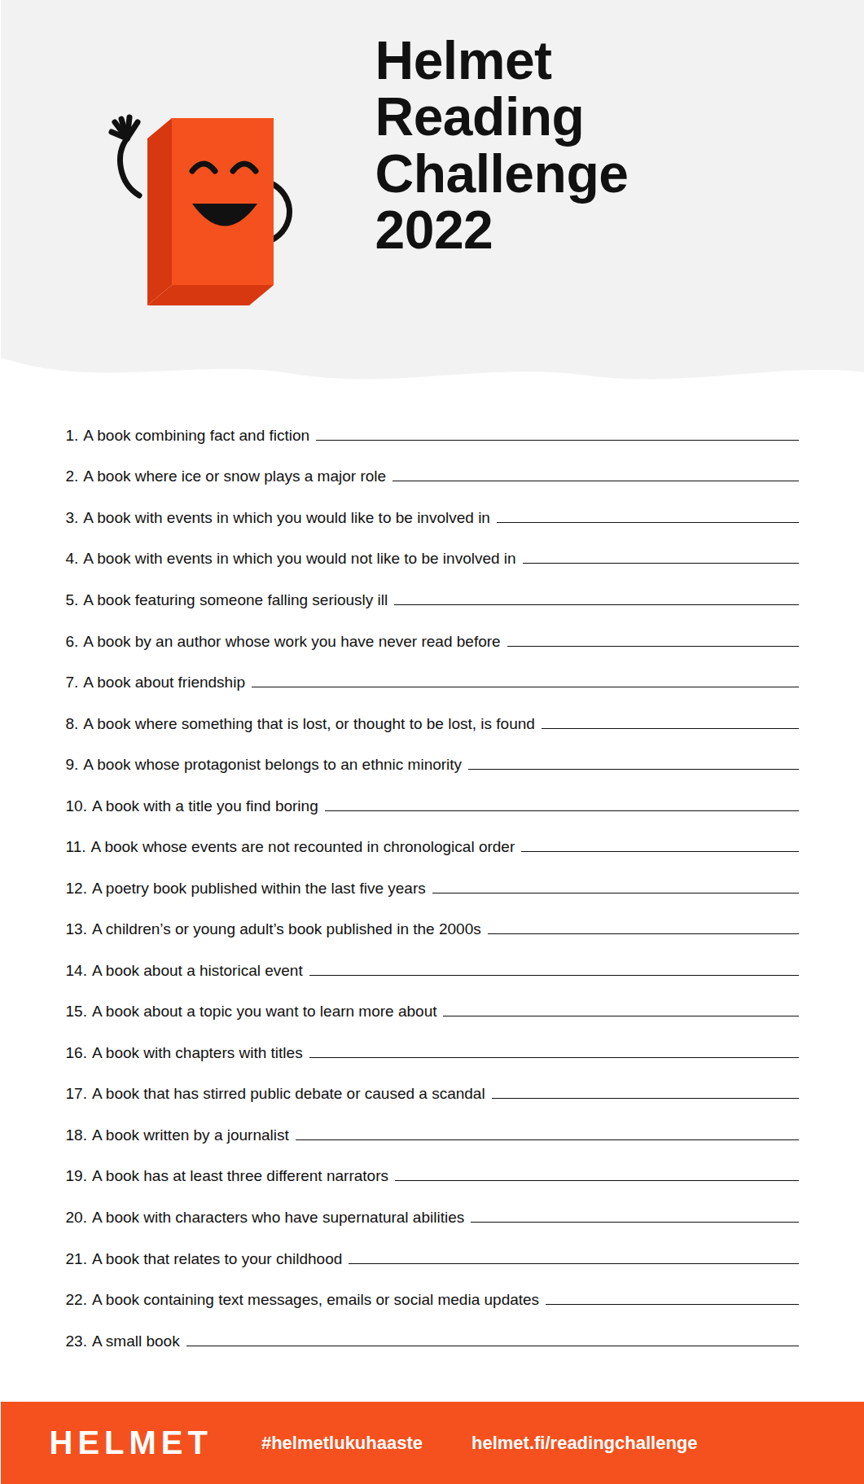Helmet
Reading
Challenge
2022
A book combining fact and fiction
A book where ice or snow plays a major role
A book with events in which you would like to be involved in
A book with events in which you would not like to be involved in
A book featuring someone falling seriously ill
A book by an author whose work you have never read before
A book about friendship
A book where something that is lost, or thought to be lost, is found
A book whose protagonist belongs to an ethnic minority
A book with a title you find boring
A book whose events are not recounted in chronological order
A poetry book published within the last five years
A children’s or young adult’s book published in the 2000s
A book about a historical event
A book about a topic you want to learn more about
A book with chapters with titles
A book that has stirred public debate or caused a scandal
A book written by a journalist
A book has at least three different narrators
A book with characters who have supernatural abilities
A book that relates to your childhood
A book containing text messages, emails or social media updates
A small book
HELMET
#helmetlukuhaaste helmet.fi/readingchallenge